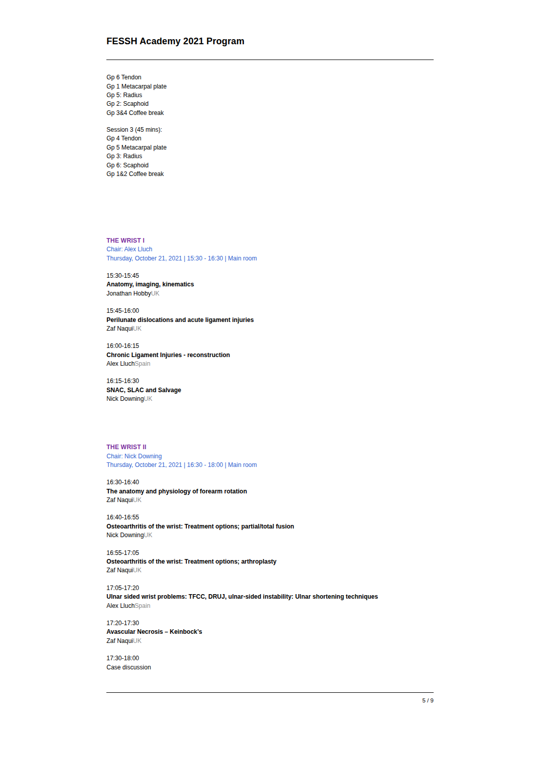FESSH Academy 2021 Program
Gp 6 Tendon
Gp 1 Metacarpal plate
Gp 5: Radius
Gp 2: Scaphoid
Gp 3&4 Coffee break
Session 3 (45 mins):
Gp 4 Tendon
Gp 5 Metacarpal plate
Gp 3: Radius
Gp 6: Scaphoid
Gp 1&2 Coffee break
THE WRIST I
Chair: Alex Lluch
Thursday, October 21, 2021 | 15:30 - 16:30 | Main room
15:30-15:45 Anatomy, imaging, kinematics Jonathan HobbyUK
15:45-16:00 Perilunate dislocations and acute ligament injuries Zaf NaquiUK
16:00-16:15 Chronic Ligament Injuries - reconstruction Alex LluchSpain
16:15-16:30 SNAC, SLAC and Salvage Nick DowningUK
THE WRIST II
Chair: Nick Downing
Thursday, October 21, 2021 | 16:30 - 18:00 | Main room
16:30-16:40 The anatomy and physiology of forearm rotation Zaf NaquiUK
16:40-16:55 Osteoarthritis of the wrist: Treatment options; partial/total fusion Nick DowningUK
16:55-17:05 Osteoarthritis of the wrist: Treatment options; arthroplasty Zaf NaquiUK
17:05-17:20 Ulnar sided wrist problems: TFCC, DRUJ, ulnar-sided instability: Ulnar shortening techniques Alex LluchSpain
17:20-17:30 Avascular Necrosis – Keinbock’s Zaf NaquiUK
17:30-18:00 Case discussion
5 / 9